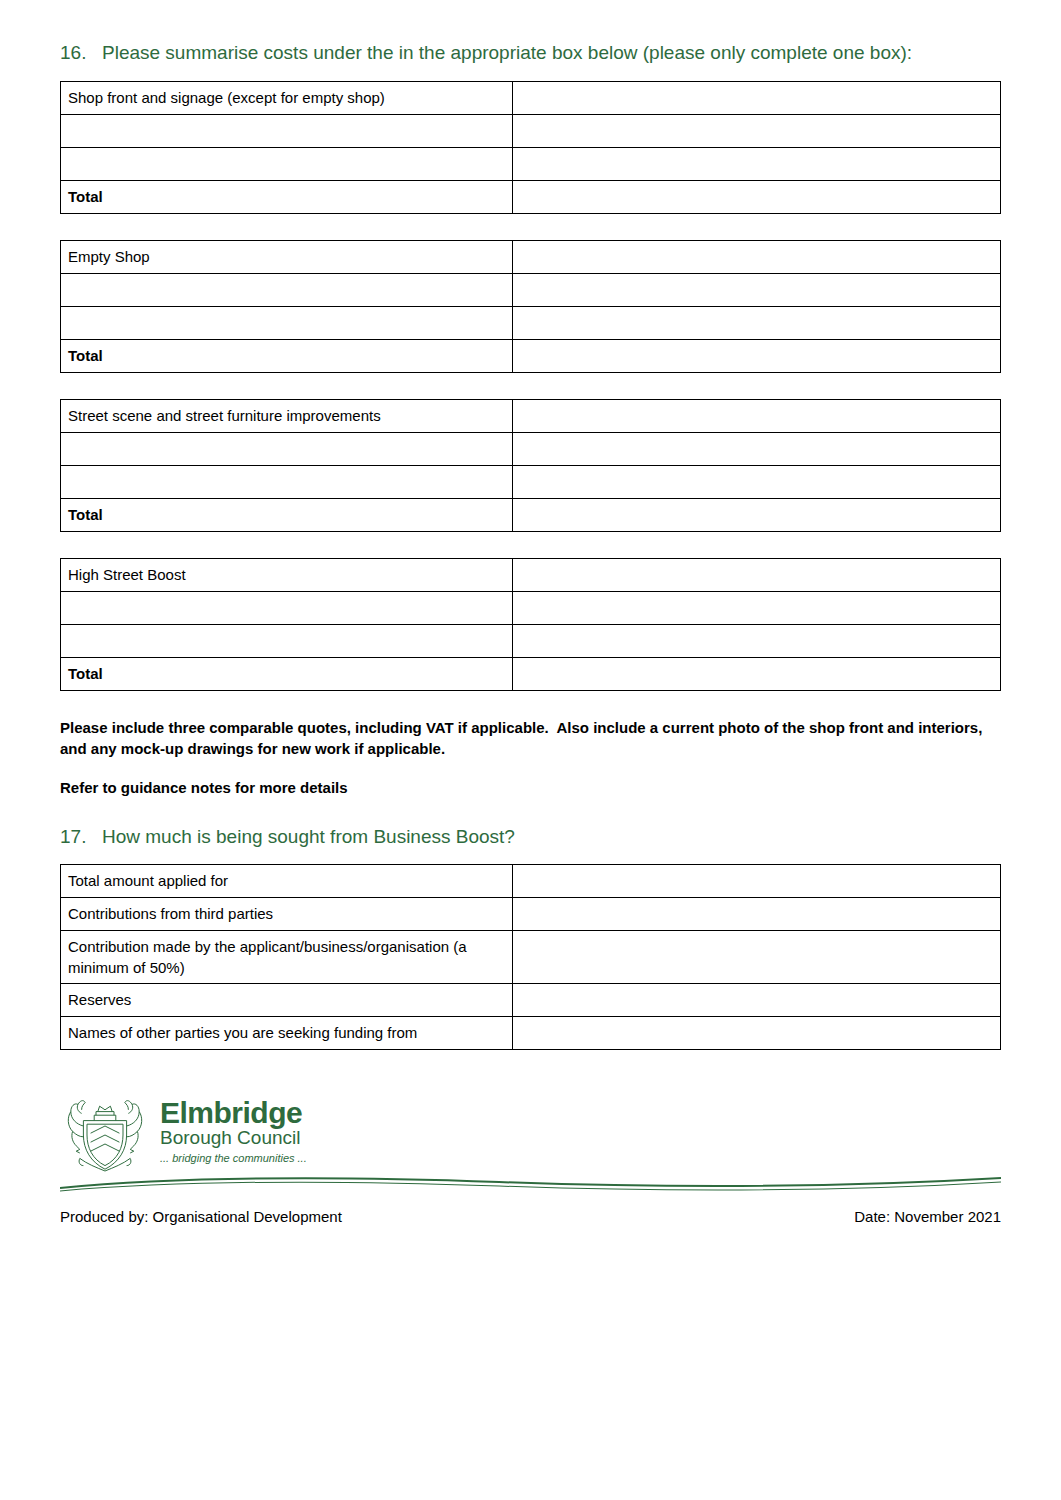16. Please summarise costs under the in the appropriate box below (please only complete one box):
| Shop front and signage (except for empty shop) | |
| Total | |
| Empty Shop | |
| Total | |
| Street scene and street furniture improvements | |
| Total | |
| High Street Boost | |
| Total | |
Please include three comparable quotes, including VAT if applicable. Also include a current photo of the shop front and interiors, and any mock-up drawings for new work if applicable.
Refer to guidance notes for more details
17. How much is being sought from Business Boost?
| Total amount applied for | |
| Contributions from third parties | |
| Contribution made by the applicant/business/organisation (a minimum of 50%) | |
| Reserves | |
| Names of other parties you are seeking funding from | |
Elmbridge
Borough Council
... bridging the communities ...
Produced by: Organisational Development Date: November 2021